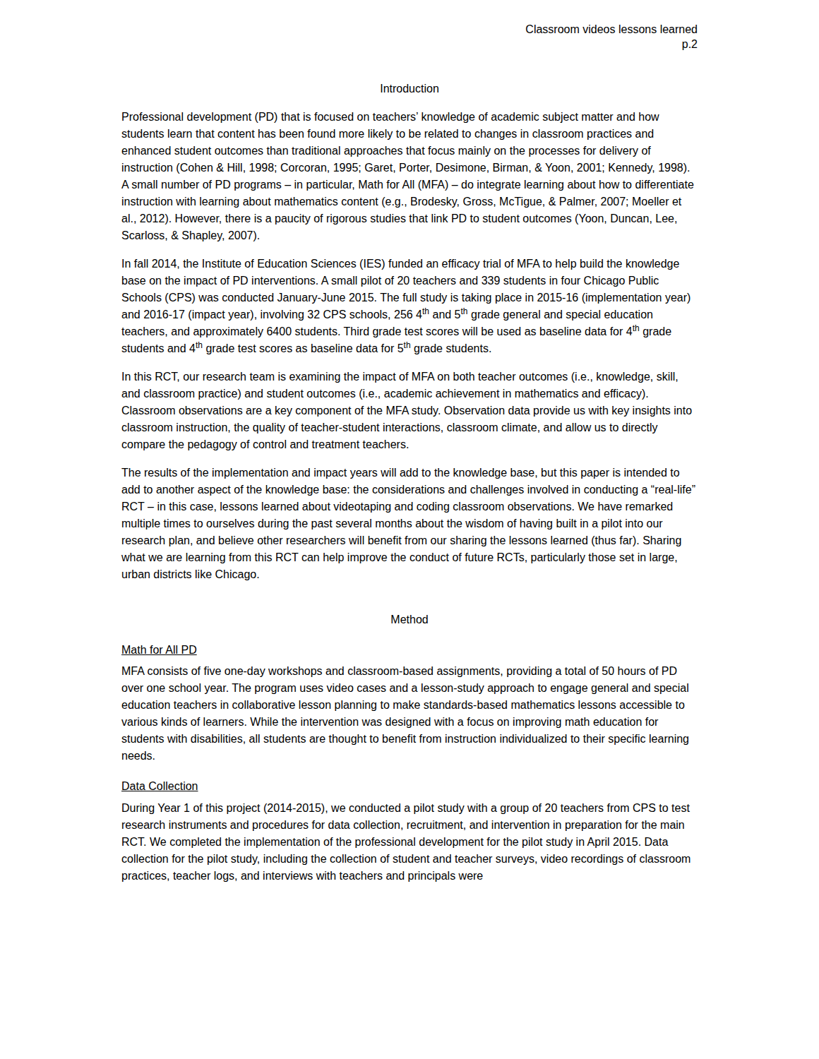Classroom videos lessons learned
p.2
Introduction
Professional development (PD) that is focused on teachers’ knowledge of academic subject matter and how students learn that content has been found more likely to be related to changes in classroom practices and enhanced student outcomes than traditional approaches that focus mainly on the processes for delivery of instruction (Cohen & Hill, 1998; Corcoran, 1995; Garet, Porter, Desimone, Birman, & Yoon, 2001; Kennedy, 1998). A small number of PD programs – in particular, Math for All (MFA) – do integrate learning about how to differentiate instruction with learning about mathematics content (e.g., Brodesky, Gross, McTigue, & Palmer, 2007; Moeller et al., 2012). However, there is a paucity of rigorous studies that link PD to student outcomes (Yoon, Duncan, Lee, Scarloss, & Shapley, 2007).
In fall 2014, the Institute of Education Sciences (IES) funded an efficacy trial of MFA to help build the knowledge base on the impact of PD interventions. A small pilot of 20 teachers and 339 students in four Chicago Public Schools (CPS) was conducted January-June 2015. The full study is taking place in 2015-16 (implementation year) and 2016-17 (impact year), involving 32 CPS schools, 256 4th and 5th grade general and special education teachers, and approximately 6400 students. Third grade test scores will be used as baseline data for 4th grade students and 4th grade test scores as baseline data for 5th grade students.
In this RCT, our research team is examining the impact of MFA on both teacher outcomes (i.e., knowledge, skill, and classroom practice) and student outcomes (i.e., academic achievement in mathematics and efficacy). Classroom observations are a key component of the MFA study. Observation data provide us with key insights into classroom instruction, the quality of teacher-student interactions, classroom climate, and allow us to directly compare the pedagogy of control and treatment teachers.
The results of the implementation and impact years will add to the knowledge base, but this paper is intended to add to another aspect of the knowledge base: the considerations and challenges involved in conducting a “real-life” RCT – in this case, lessons learned about videotaping and coding classroom observations. We have remarked multiple times to ourselves during the past several months about the wisdom of having built in a pilot into our research plan, and believe other researchers will benefit from our sharing the lessons learned (thus far). Sharing what we are learning from this RCT can help improve the conduct of future RCTs, particularly those set in large, urban districts like Chicago.
Method
Math for All PD
MFA consists of five one-day workshops and classroom-based assignments, providing a total of 50 hours of PD over one school year. The program uses video cases and a lesson-study approach to engage general and special education teachers in collaborative lesson planning to make standards-based mathematics lessons accessible to various kinds of learners. While the intervention was designed with a focus on improving math education for students with disabilities, all students are thought to benefit from instruction individualized to their specific learning needs.
Data Collection
During Year 1 of this project (2014-2015), we conducted a pilot study with a group of 20 teachers from CPS to test research instruments and procedures for data collection, recruitment, and intervention in preparation for the main RCT. We completed the implementation of the professional development for the pilot study in April 2015. Data collection for the pilot study, including the collection of student and teacher surveys, video recordings of classroom practices, teacher logs, and interviews with teachers and principals were